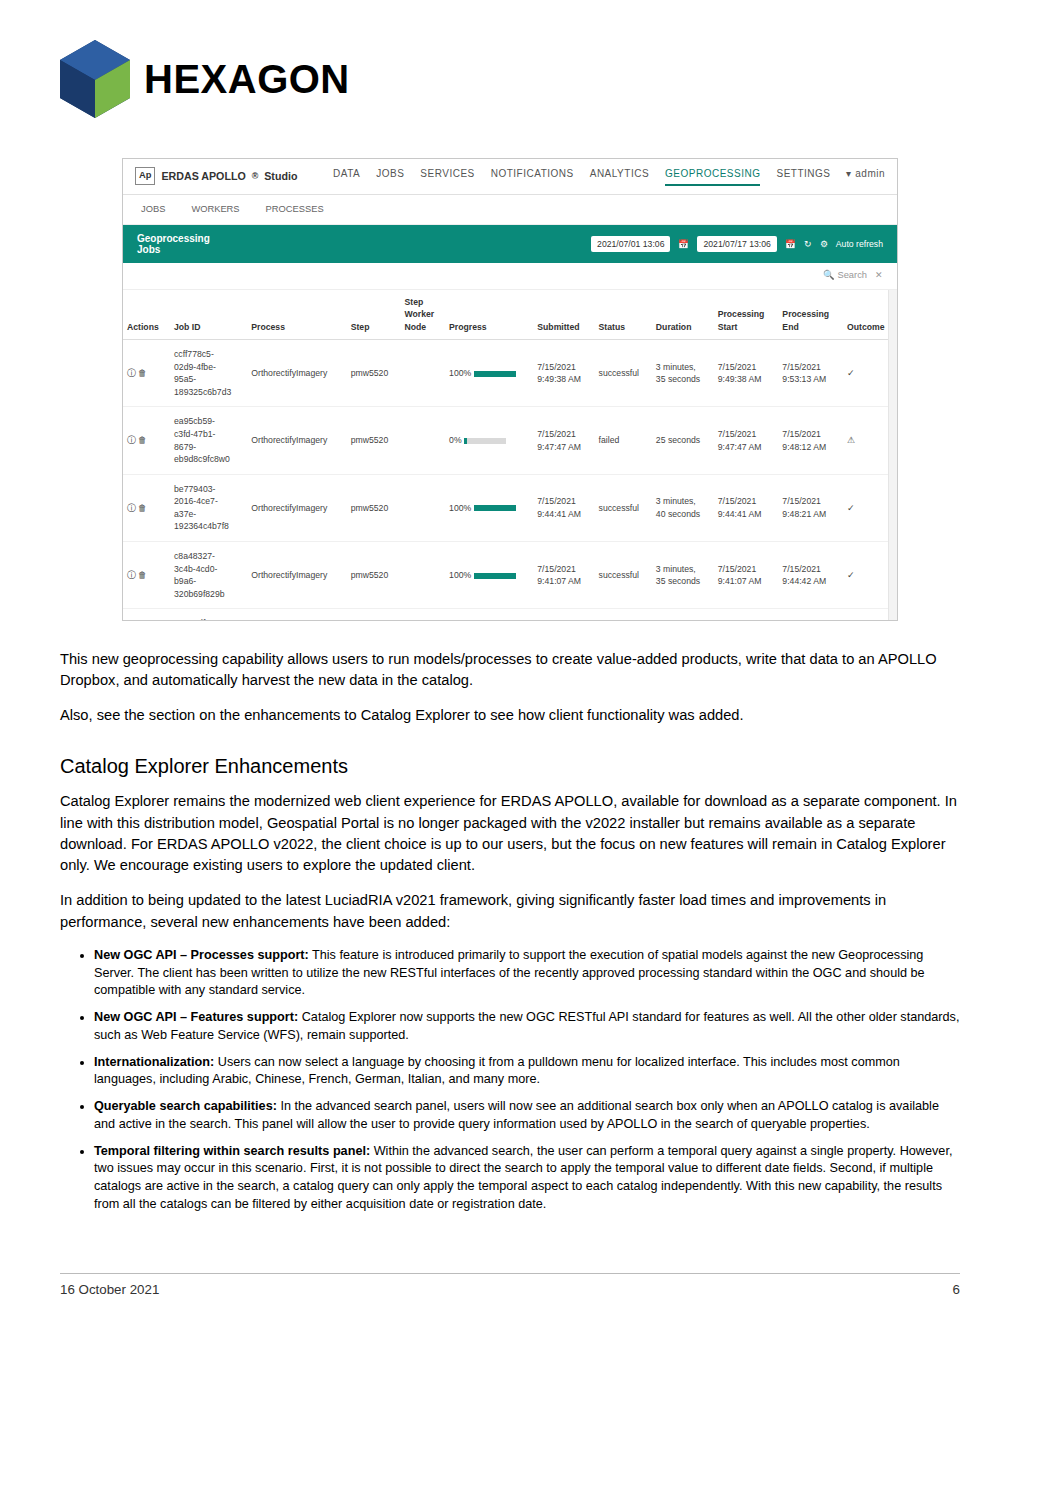HEXAGON
Ap ERDAS APOLLO® Studio DATA JOBS SERVICES NOTIFICATIONS ANALYTICS GEOPROCESSING SETTINGS ▾ admin
JOBS WORKERS PROCESSES
Geoprocessing
Jobs
2021/07/01 13:06 📅 2021/07/17 13:06 📅 ↻ ⚙ Auto refresh
🔍 Search ✕
| Actions | Job ID | Process | Step | Step Worker Node | Progress | Submitted | Status | Duration | Processing Start | Processing End | Outcome |
| --- | --- | --- | --- | --- | --- | --- | --- | --- | --- | --- | --- |
| ⓘ 🗑 | ccff778c5- 02d9-4fbe- 95a5- 189325c6b7d3 | OrthorectifyImagery | pmw5520 | | 100% | 7/15/2021 9:49:38 AM | successful | 3 minutes, 35 seconds | 7/15/2021 9:49:38 AM | 7/15/2021 9:53:13 AM | ✓ |
| ⓘ 🗑 | ea95cb59- c3fd-47b1- 8679- eb9d8c9fc8w0 | OrthorectifyImagery | pmw5520 | | 0% | 7/15/2021 9:47:47 AM | failed | 25 seconds | 7/15/2021 9:47:47 AM | 7/15/2021 9:48:12 AM | ⚠ |
| ⓘ 🗑 | be779403- 2016-4ce7- a37e- 192364c4b7f8 | OrthorectifyImagery | pmw5520 | | 100% | 7/15/2021 9:44:41 AM | successful | 3 minutes, 40 seconds | 7/15/2021 9:44:41 AM | 7/15/2021 9:48:21 AM | ✓ |
| ⓘ 🗑 | c8a48327- 3c4b-4cd0- b9a6- 320b69f829b | OrthorectifyImagery | pmw5520 | | 100% | 7/15/2021 9:41:07 AM | successful | 3 minutes, 35 seconds | 7/15/2021 9:41:07 AM | 7/15/2021 9:44:42 AM | ✓ |
| ⓘ 🗑 | 27354df9- 1b54-48f0 | | | | | 7/15/2021 | | | 7/15/2021 | 7/15/2021 | |
This new geoprocessing capability allows users to run models/processes to create value-added products, write that data to an APOLLO Dropbox, and automatically harvest the new data in the catalog.
Also, see the section on the enhancements to Catalog Explorer to see how client functionality was added.
Catalog Explorer Enhancements
Catalog Explorer remains the modernized web client experience for ERDAS APOLLO, available for download as a separate component. In line with this distribution model, Geospatial Portal is no longer packaged with the v2022 installer but remains available as a separate download. For ERDAS APOLLO v2022, the client choice is up to our users, but the focus on new features will remain in Catalog Explorer only. We encourage existing users to explore the updated client.
In addition to being updated to the latest LuciadRIA v2021 framework, giving significantly faster load times and improvements in performance, several new enhancements have been added:
New OGC API – Processes support: This feature is introduced primarily to support the execution of spatial models against the new Geoprocessing Server. The client has been written to utilize the new RESTful interfaces of the recently approved processing standard within the OGC and should be compatible with any standard service.
New OGC API – Features support: Catalog Explorer now supports the new OGC RESTful API standard for features as well. All the other older standards, such as Web Feature Service (WFS), remain supported.
Internationalization: Users can now select a language by choosing it from a pulldown menu for localized interface. This includes most common languages, including Arabic, Chinese, French, German, Italian, and many more.
Queryable search capabilities: In the advanced search panel, users will now see an additional search box only when an APOLLO catalog is available and active in the search. This panel will allow the user to provide query information used by APOLLO in the search of queryable properties.
Temporal filtering within search results panel: Within the advanced search, the user can perform a temporal query against a single property. However, two issues may occur in this scenario. First, it is not possible to direct the search to apply the temporal value to different date fields. Second, if multiple catalogs are active in the search, a catalog query can only apply the temporal aspect to each catalog independently. With this new capability, the results from all the catalogs can be filtered by either acquisition date or registration date.
16 October 2021 6